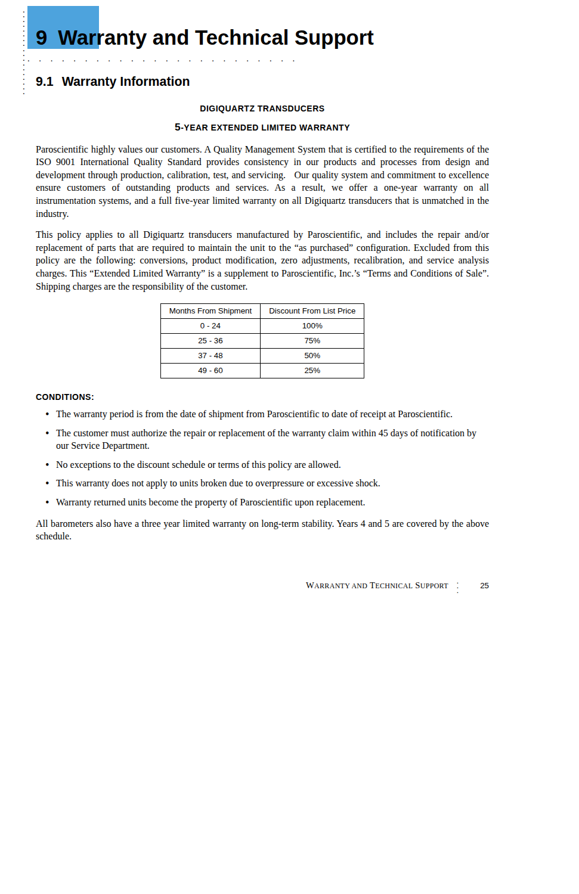..................
9 Warranty and Technical Support
. . . . . . . . . . . . . . . . . . . . . . . .
9.1 Warranty Information
DIGIQUARTZ TRANSDUCERS
5-YEAR EXTENDED LIMITED WARRANTY
Paroscientific highly values our customers. A Quality Management System that is certified to the requirements of the ISO 9001 International Quality Standard provides consistency in our products and processes from design and development through production, calibration, test, and servicing. Our quality system and commitment to excellence ensure customers of outstanding products and services. As a result, we offer a one-year warranty on all instrumentation systems, and a full five-year limited warranty on all Digiquartz transducers that is unmatched in the industry.
This policy applies to all Digiquartz transducers manufactured by Paroscientific, and includes the repair and/or replacement of parts that are required to maintain the unit to the “as purchased” configuration. Excluded from this policy are the following: conversions, product modification, zero adjustments, recalibration, and service analysis charges. This “Extended Limited Warranty” is a supplement to Paroscientific, Inc.’s “Terms and Conditions of Sale”. Shipping charges are the responsibility of the customer.
| Months From Shipment | Discount From List Price |
| --- | --- |
| 0 - 24 | 100% |
| 25 - 36 | 75% |
| 37 - 48 | 50% |
| 49 - 60 | 25% |
CONDITIONS:
The warranty period is from the date of shipment from Paroscientific to date of receipt at Paroscientific.
The customer must authorize the repair or replacement of the warranty claim within 45 days of notification by our Service Department.
No exceptions to the discount schedule or terms of this policy are allowed.
This warranty does not apply to units broken due to overpressure or excessive shock.
Warranty returned units become the property of Paroscientific upon replacement.
All barometers also have a three year limited warranty on long-term stability. Years 4 and 5 are covered by the above schedule.
WARRANTY AND TECHNICAL SUPPORT ... 25